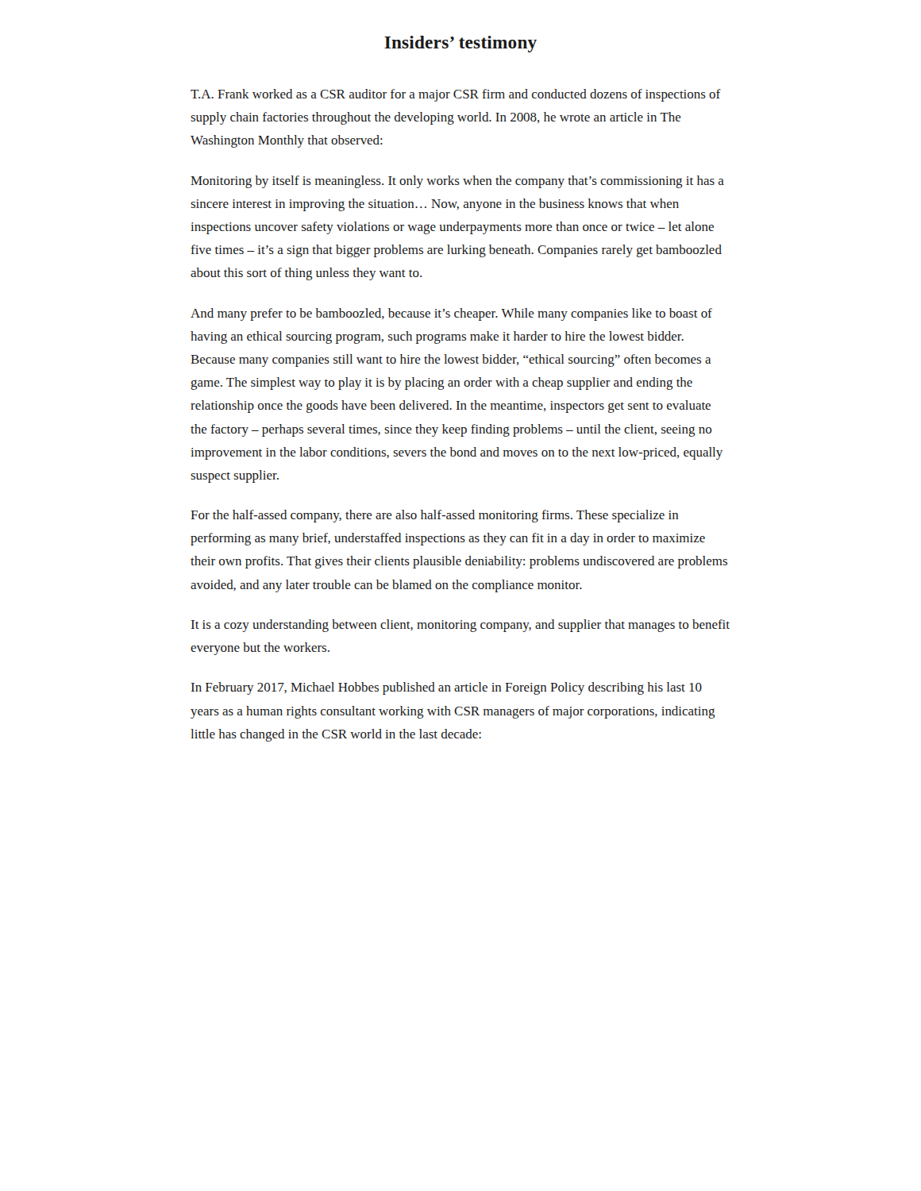Insiders’ testimony
T.A. Frank worked as a CSR auditor for a major CSR firm and conducted dozens of inspections of supply chain factories throughout the developing world. In 2008, he wrote an article in The Washington Monthly that observed:
Monitoring by itself is meaningless. It only works when the company that’s commissioning it has a sincere interest in improving the situation… Now, anyone in the business knows that when inspections uncover safety violations or wage underpayments more than once or twice – let alone five times – it’s a sign that bigger problems are lurking beneath. Companies rarely get bamboozled about this sort of thing unless they want to.
And many prefer to be bamboozled, because it’s cheaper. While many companies like to boast of having an ethical sourcing program, such programs make it harder to hire the lowest bidder. Because many companies still want to hire the lowest bidder, “ethical sourcing” often becomes a game. The simplest way to play it is by placing an order with a cheap supplier and ending the relationship once the goods have been delivered. In the meantime, inspectors get sent to evaluate the factory – perhaps several times, since they keep finding problems – until the client, seeing no improvement in the labor conditions, severs the bond and moves on to the next low-priced, equally suspect supplier.
For the half-assed company, there are also half-assed monitoring firms. These specialize in performing as many brief, understaffed inspections as they can fit in a day in order to maximize their own profits. That gives their clients plausible deniability: problems undiscovered are problems avoided, and any later trouble can be blamed on the compliance monitor.
It is a cozy understanding between client, monitoring company, and supplier that manages to benefit everyone but the workers.
In February 2017, Michael Hobbes published an article in Foreign Policy describing his last 10 years as a human rights consultant working with CSR managers of major corporations, indicating little has changed in the CSR world in the last decade: